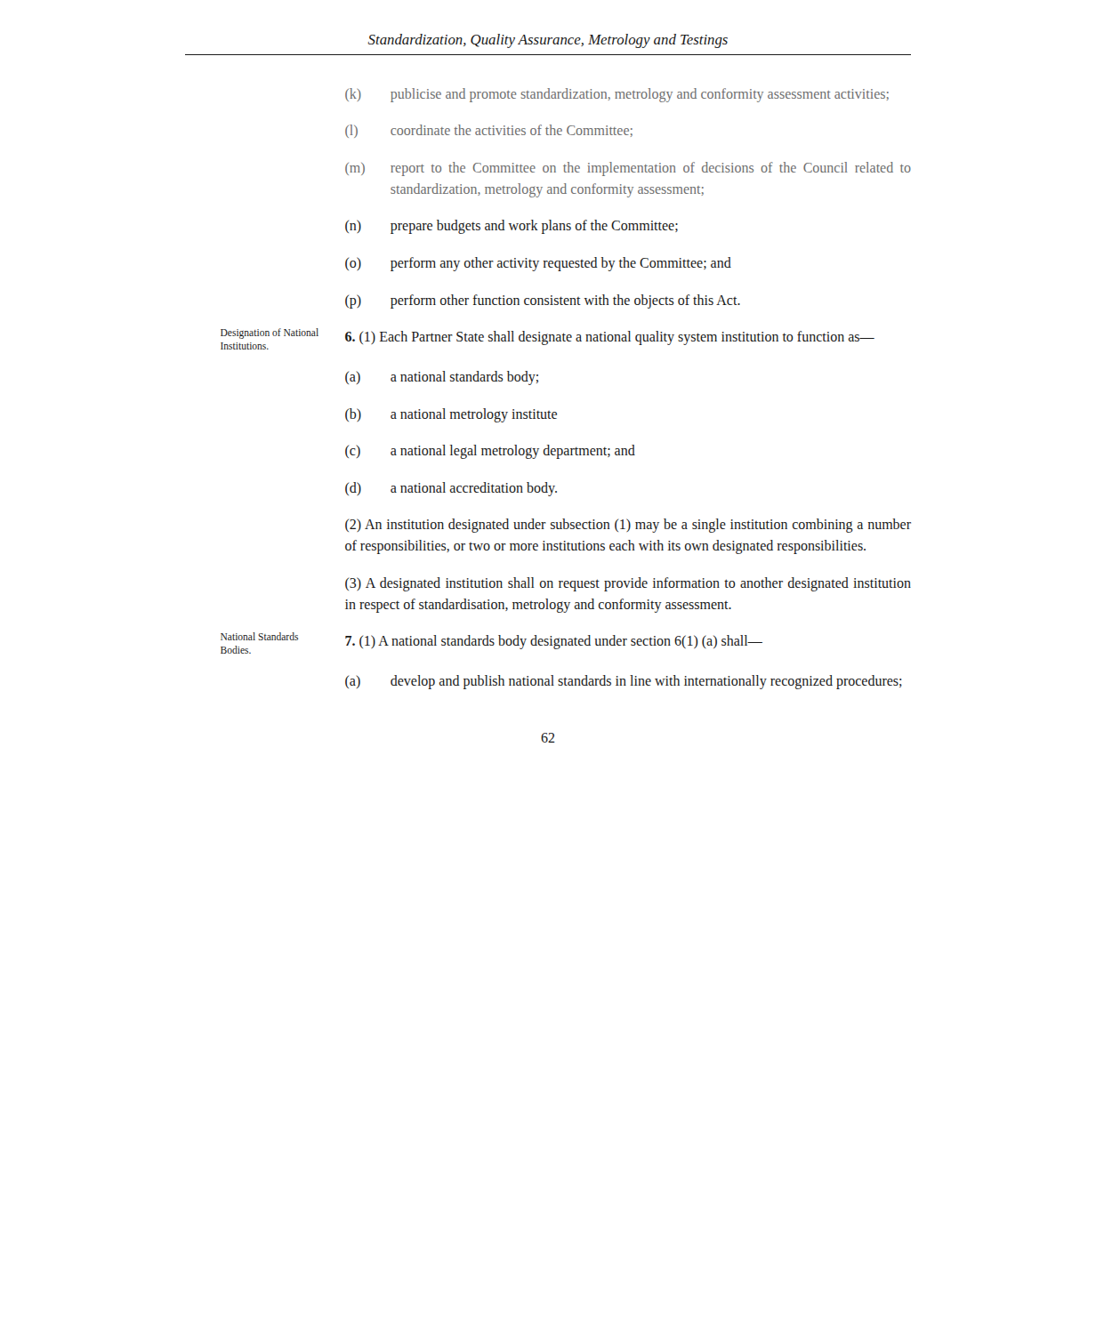Standardization, Quality Assurance, Metrology and Testings
(k)
publicise and promote standardization, metrology and conformity assessment activities;
(l)
coordinate the activities of the Committee;
(m)
report to the Committee on the implementation of decisions of the Council related to standardization, metrology and conformity assessment;
(n)
prepare budgets and work plans of the Committee;
(o)
perform any other activity requested by the Committee; and
(p)
perform other function consistent with the objects of this Act.
Designation of National Institutions.
6. (1) Each Partner State shall designate a national quality system institution to function as—
(a)
a national standards body;
(b)
a national metrology institute
(c)
a national legal metrology department; and
(d)
a national accreditation body.
(2) An institution designated under subsection (1) may be a single institution combining a number of responsibilities, or two or more institutions each with its own designated responsibilities.
(3) A designated institution shall on request provide information to another designated institution in respect of standardisation, metrology and conformity assessment.
National Standards Bodies.
7. (1) A national standards body designated under section 6(1) (a) shall—
(a)
develop and publish national standards in line with internationally recognized procedures;
62